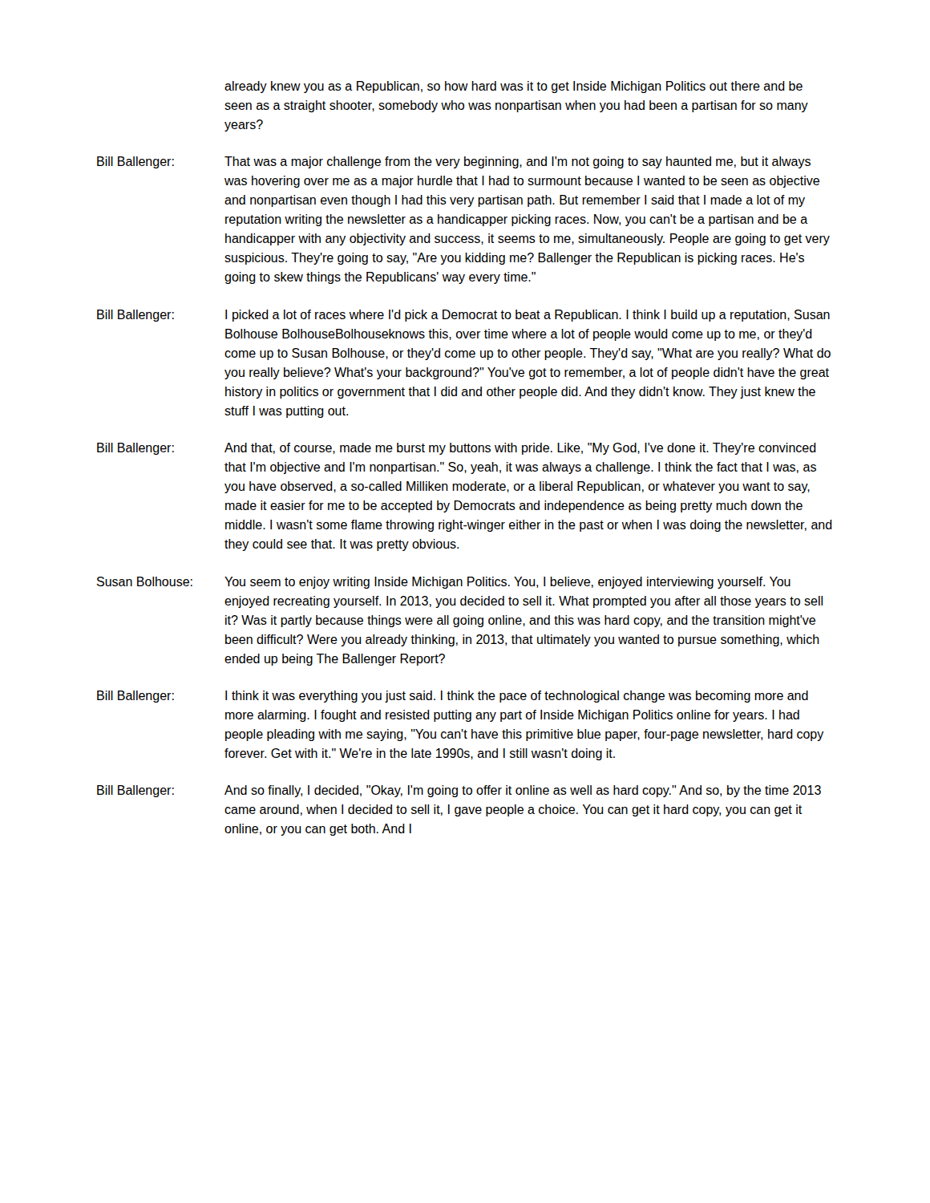already knew you as a Republican, so how hard was it to get Inside Michigan Politics out there and be seen as a straight shooter, somebody who was nonpartisan when you had been a partisan for so many years?
Bill Ballenger:
That was a major challenge from the very beginning, and I'm not going to say haunted me, but it always was hovering over me as a major hurdle that I had to surmount because I wanted to be seen as objective and nonpartisan even though I had this very partisan path. But remember I said that I made a lot of my reputation writing the newsletter as a handicapper picking races. Now, you can't be a partisan and be a handicapper with any objectivity and success, it seems to me, simultaneously. People are going to get very suspicious. They're going to say, "Are you kidding me? Ballenger the Republican is picking races. He's going to skew things the Republicans' way every time."
Bill Ballenger:
I picked a lot of races where I'd pick a Democrat to beat a Republican. I think I build up a reputation, Susan Bolhouse BolhouseBolhouseknows this, over time where a lot of people would come up to me, or they'd come up to Susan Bolhouse, or they'd come up to other people. They'd say, "What are you really? What do you really believe? What's your background?" You've got to remember, a lot of people didn't have the great history in politics or government that I did and other people did. And they didn't know. They just knew the stuff I was putting out.
Bill Ballenger:
And that, of course, made me burst my buttons with pride. Like, "My God, I've done it. They're convinced that I'm objective and I'm nonpartisan." So, yeah, it was always a challenge. I think the fact that I was, as you have observed, a so-called Milliken moderate, or a liberal Republican, or whatever you want to say, made it easier for me to be accepted by Democrats and independence as being pretty much down the middle. I wasn't some flame throwing right-winger either in the past or when I was doing the newsletter, and they could see that. It was pretty obvious.
Susan Bolhouse:
You seem to enjoy writing Inside Michigan Politics. You, I believe, enjoyed interviewing yourself. You enjoyed recreating yourself. In 2013, you decided to sell it. What prompted you after all those years to sell it? Was it partly because things were all going online, and this was hard copy, and the transition might've been difficult? Were you already thinking, in 2013, that ultimately you wanted to pursue something, which ended up being The Ballenger Report?
Bill Ballenger:
I think it was everything you just said. I think the pace of technological change was becoming more and more alarming. I fought and resisted putting any part of Inside Michigan Politics online for years. I had people pleading with me saying, "You can't have this primitive blue paper, four-page newsletter, hard copy forever. Get with it." We're in the late 1990s, and I still wasn't doing it.
Bill Ballenger:
And so finally, I decided, "Okay, I'm going to offer it online as well as hard copy." And so, by the time 2013 came around, when I decided to sell it, I gave people a choice. You can get it hard copy, you can get it online, or you can get both. And I